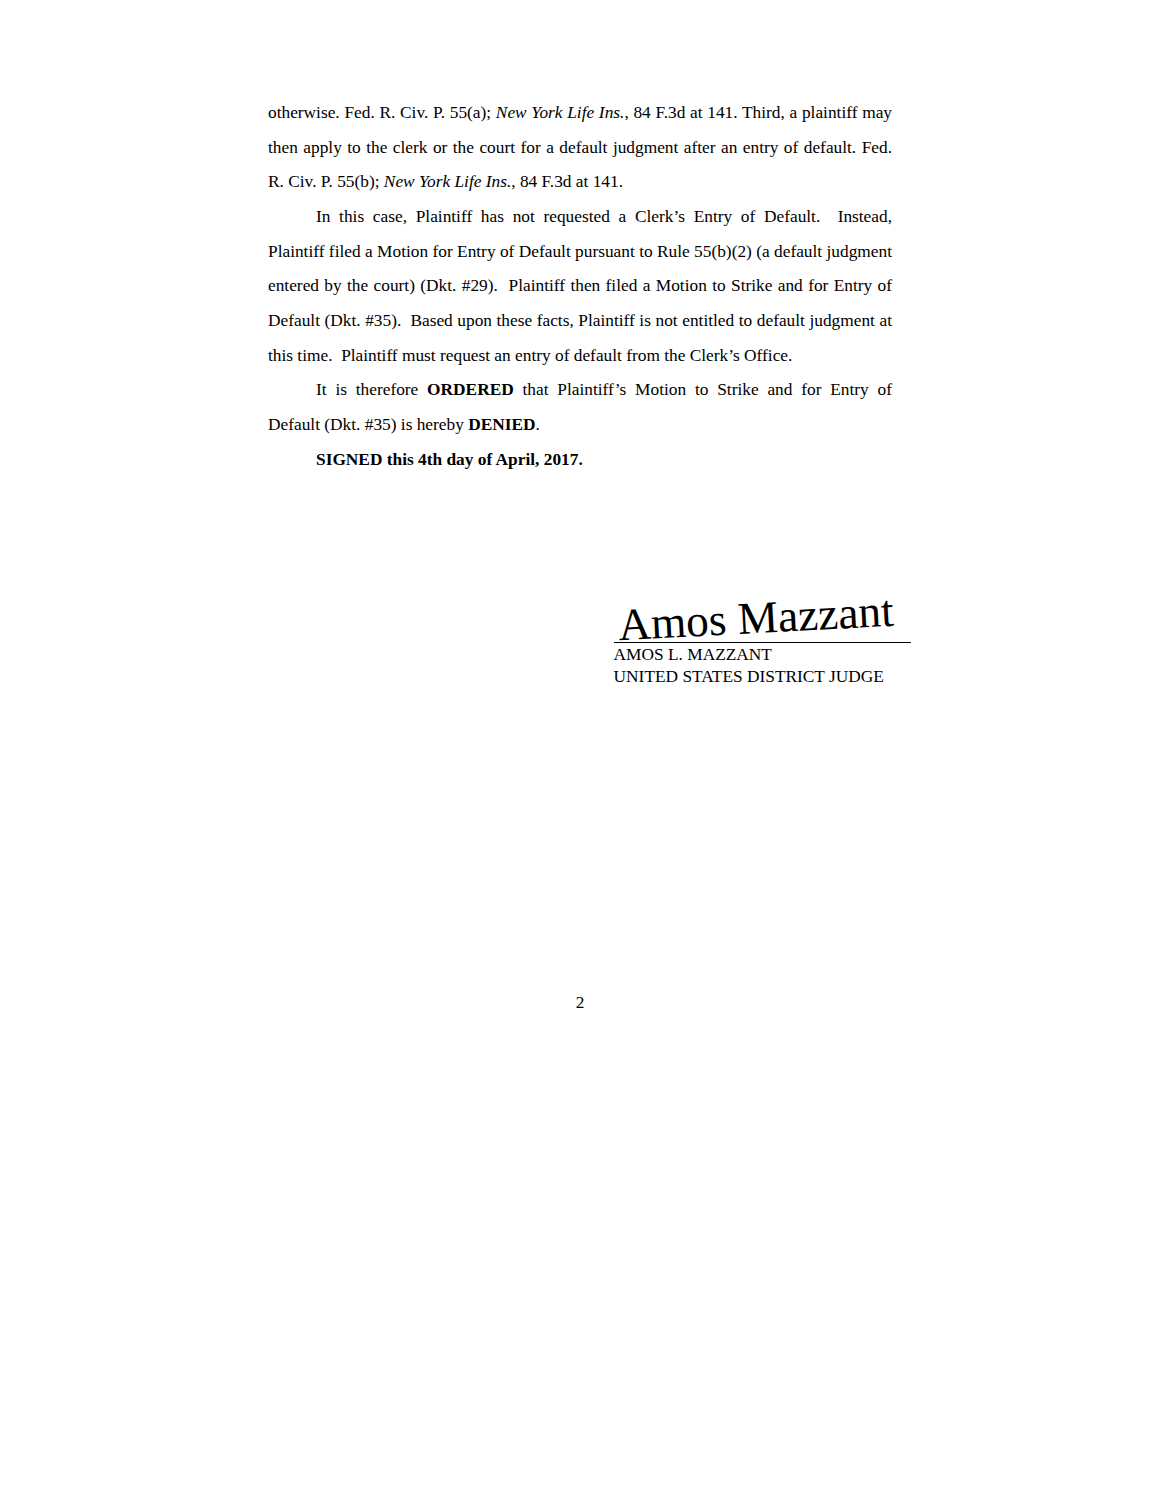otherwise. Fed. R. Civ. P. 55(a); New York Life Ins., 84 F.3d at 141. Third, a plaintiff may then apply to the clerk or the court for a default judgment after an entry of default. Fed. R. Civ. P. 55(b); New York Life Ins., 84 F.3d at 141.
In this case, Plaintiff has not requested a Clerk’s Entry of Default. Instead, Plaintiff filed a Motion for Entry of Default pursuant to Rule 55(b)(2) (a default judgment entered by the court) (Dkt. #29). Plaintiff then filed a Motion to Strike and for Entry of Default (Dkt. #35). Based upon these facts, Plaintiff is not entitled to default judgment at this time. Plaintiff must request an entry of default from the Clerk’s Office.
It is therefore ORDERED that Plaintiff’s Motion to Strike and for Entry of Default (Dkt. #35) is hereby DENIED.
SIGNED this 4th day of April, 2017.
Amos Mazzant
AMOS L. MAZZANT
UNITED STATES DISTRICT JUDGE
2